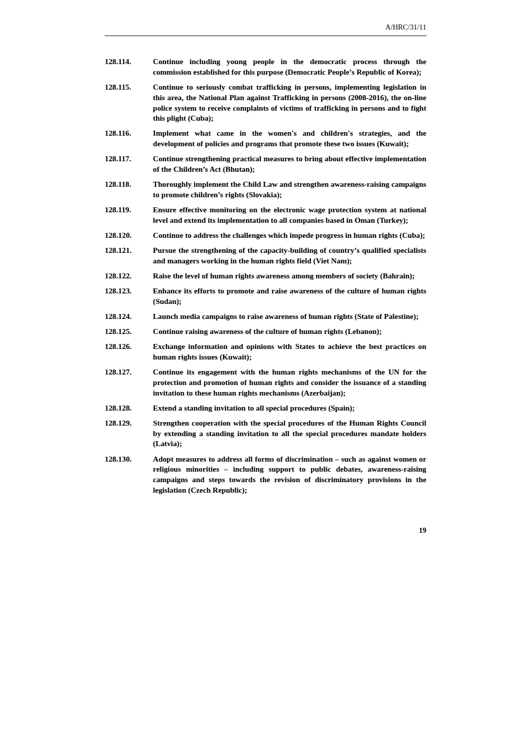A/HRC/31/11
128.114. Continue including young people in the democratic process through the commission established for this purpose (Democratic People’s Republic of Korea);
128.115. Continue to seriously combat trafficking in persons, implementing legislation in this area, the National Plan against Trafficking in persons (2008-2016), the on-line police system to receive complaints of victims of trafficking in persons and to fight this plight (Cuba);
128.116. Implement what came in the women's and children's strategies, and the development of policies and programs that promote these two issues (Kuwait);
128.117. Continue strengthening practical measures to bring about effective implementation of the Children’s Act (Bhutan);
128.118. Thoroughly implement the Child Law and strengthen awareness-raising campaigns to promote children’s rights (Slovakia);
128.119. Ensure effective monitoring on the electronic wage protection system at national level and extend its implementation to all companies based in Oman (Turkey);
128.120. Continue to address the challenges which impede progress in human rights (Cuba);
128.121. Pursue the strengthening of the capacity-building of country’s qualified specialists and managers working in the human rights field (Viet Nam);
128.122. Raise the level of human rights awareness among members of society (Bahrain);
128.123. Enhance its efforts to promote and raise awareness of the culture of human rights (Sudan);
128.124. Launch media campaigns to raise awareness of human rights (State of Palestine);
128.125. Continue raising awareness of the culture of human rights (Lebanon);
128.126. Exchange information and opinions with States to achieve the best practices on human rights issues (Kuwait);
128.127. Continue its engagement with the human rights mechanisms of the UN for the protection and promotion of human rights and consider the issuance of a standing invitation to these human rights mechanisms (Azerbaijan);
128.128. Extend a standing invitation to all special procedures (Spain);
128.129. Strengthen cooperation with the special procedures of the Human Rights Council by extending a standing invitation to all the special procedures mandate holders (Latvia);
128.130. Adopt measures to address all forms of discrimination – such as against women or religious minorities – including support to public debates, awareness-raising campaigns and steps towards the revision of discriminatory provisions in the legislation (Czech Republic);
19